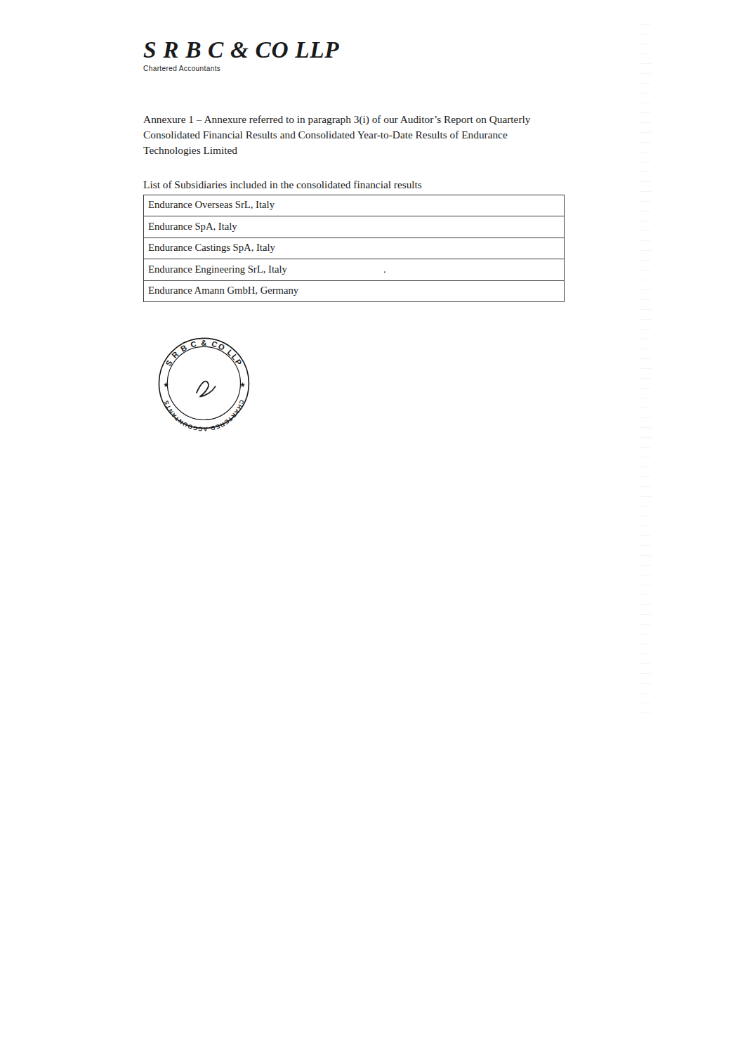S R B C & CO LLP
Chartered Accountants
Annexure 1 – Annexure referred to in paragraph 3(i) of our Auditor’s Report on Quarterly Consolidated Financial Results and Consolidated Year-to-Date Results of Endurance Technologies Limited
List of Subsidiaries included in the consolidated financial results
| Endurance Overseas SrL, Italy |
| Endurance SpA, Italy |
| Endurance Castings SpA, Italy |
| Endurance Engineering SrL, Italy . |
| Endurance Amann GmbH, Germany |
S R B C & CO LLP CHARTERED ACCOUNTANTS ★ ★